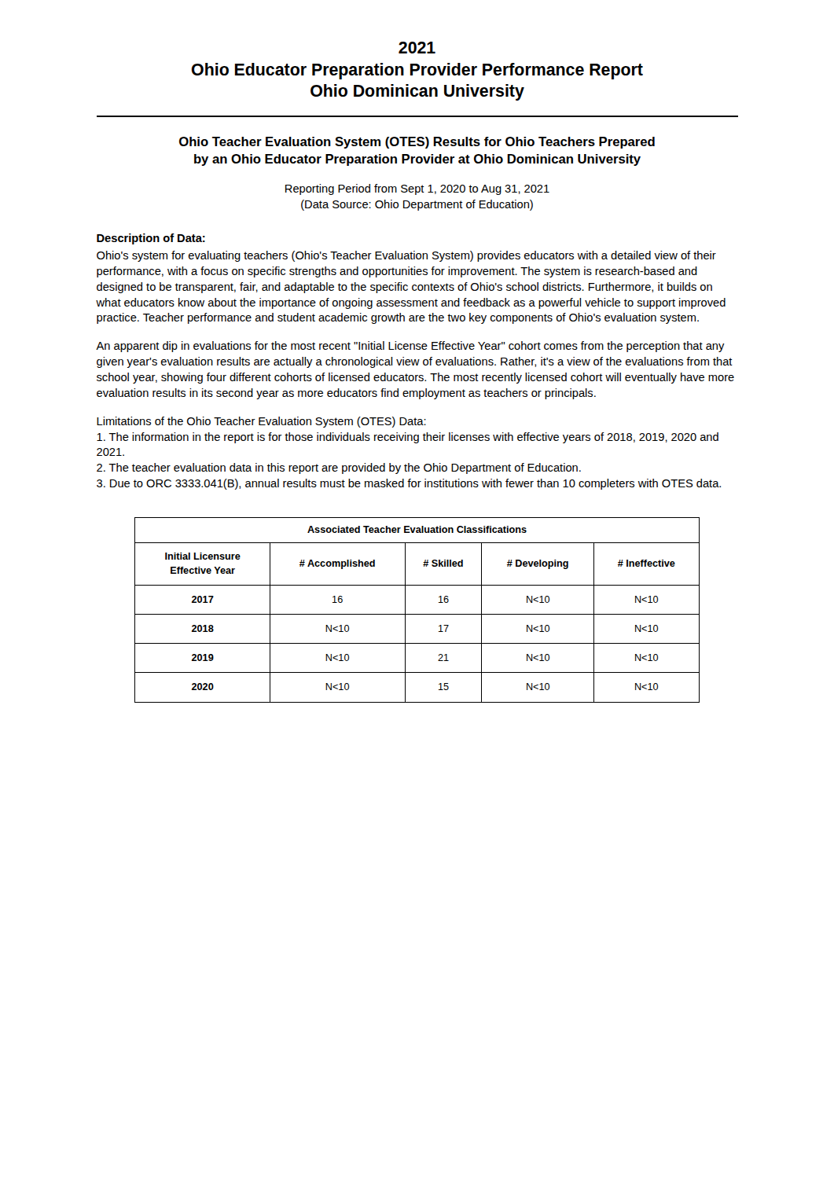2021 Ohio Educator Preparation Provider Performance Report
Ohio Dominican University
Ohio Teacher Evaluation System (OTES) Results for Ohio Teachers Prepared
by an Ohio Educator Preparation Provider at Ohio Dominican University
Reporting Period from Sept 1, 2020 to Aug 31, 2021
(Data Source: Ohio Department of Education)
Description of Data:
Ohio's system for evaluating teachers (Ohio's Teacher Evaluation System) provides educators with a detailed view of their performance, with a focus on specific strengths and opportunities for improvement. The system is research-based and designed to be transparent, fair, and adaptable to the specific contexts of Ohio's school districts. Furthermore, it builds on what educators know about the importance of ongoing assessment and feedback as a powerful vehicle to support improved practice. Teacher performance and student academic growth are the two key components of Ohio's evaluation system.
An apparent dip in evaluations for the most recent "Initial License Effective Year" cohort comes from the perception that any given year's evaluation results are actually a chronological view of evaluations. Rather, it's a view of the evaluations from that school year, showing four different cohorts of licensed educators. The most recently licensed cohort will eventually have more evaluation results in its second year as more educators find employment as teachers or principals.
Limitations of the Ohio Teacher Evaluation System (OTES) Data:
1. The information in the report is for those individuals receiving their licenses with effective years of 2018, 2019, 2020 and 2021.
2. The teacher evaluation data in this report are provided by the Ohio Department of Education.
3. Due to ORC 3333.041(B), annual results must be masked for institutions with fewer than 10 completers with OTES data.
Associated Teacher Evaluation Classifications
| Initial Licensure Effective Year | # Accomplished | # Skilled | # Developing | # Ineffective |
| --- | --- | --- | --- | --- |
| 2017 | 16 | 16 | N<10 | N<10 |
| 2018 | N<10 | 17 | N<10 | N<10 |
| 2019 | N<10 | 21 | N<10 | N<10 |
| 2020 | N<10 | 15 | N<10 | N<10 |